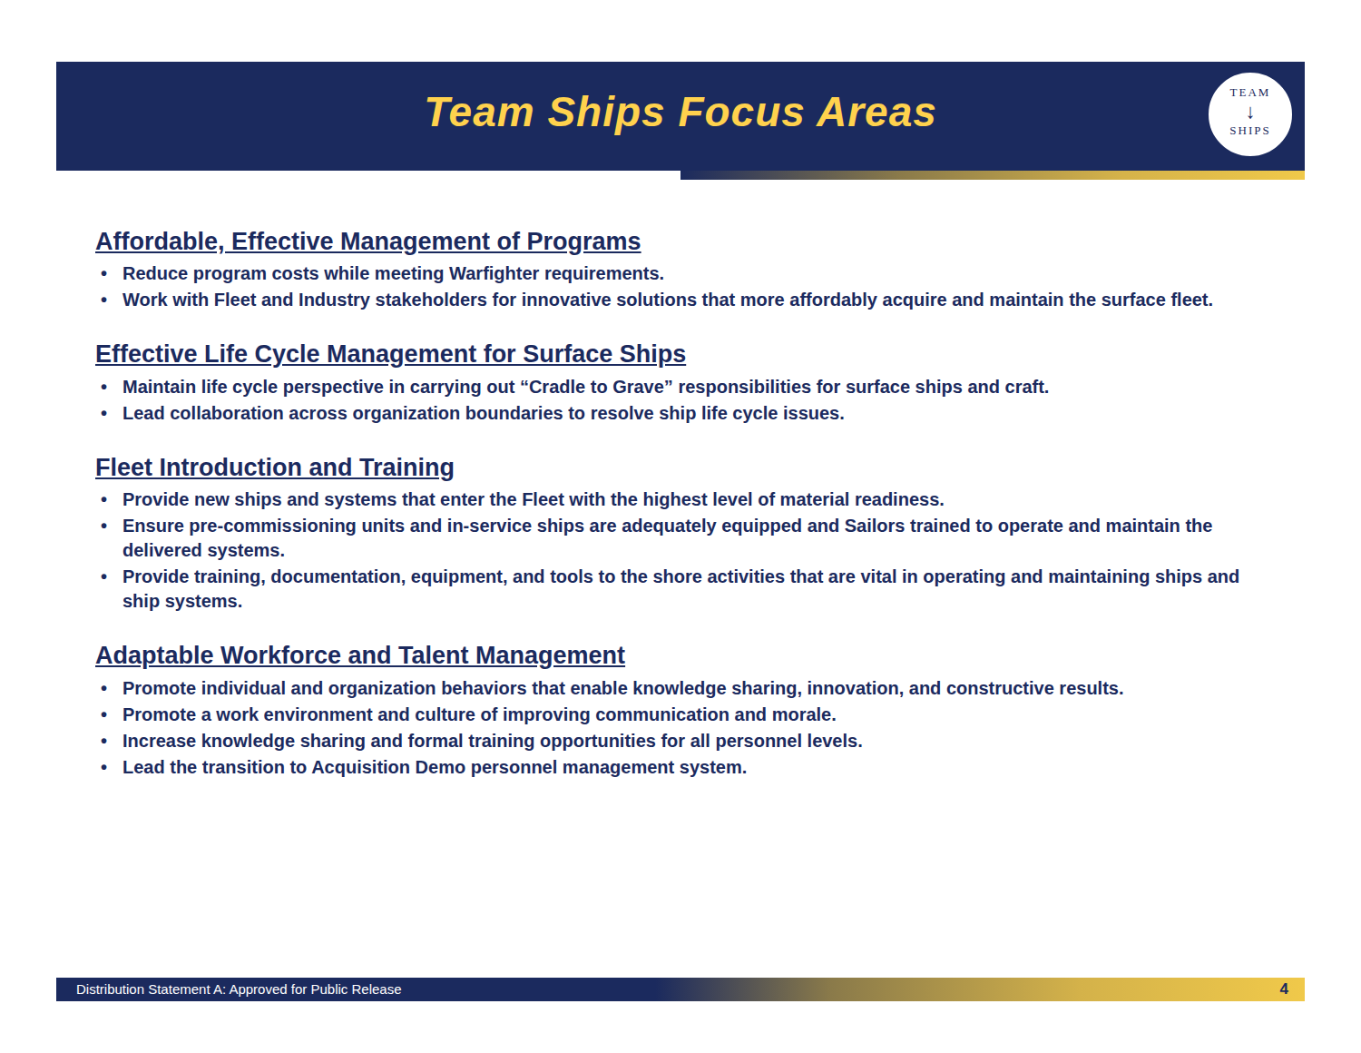Team Ships Focus Areas
TEAM
↓
SHIPS
Affordable, Effective Management of Programs
Reduce program costs while meeting Warfighter requirements.
Work with Fleet and Industry stakeholders for innovative solutions that more affordably acquire and maintain the surface fleet.
Effective Life Cycle Management for Surface Ships
Maintain life cycle perspective in carrying out “Cradle to Grave” responsibilities for surface ships and craft.
Lead collaboration across organization boundaries to resolve ship life cycle issues.
Fleet Introduction and Training
Provide new ships and systems that enter the Fleet with the highest level of material readiness.
Ensure pre-commissioning units and in-service ships are adequately equipped and Sailors trained to operate and maintain the delivered systems.
Provide training, documentation, equipment, and tools to the shore activities that are vital in operating and maintaining ships and ship systems.
Adaptable Workforce and Talent Management
Promote individual and organization behaviors that enable knowledge sharing, innovation, and constructive results.
Promote a work environment and culture of improving communication and morale.
Increase knowledge sharing and formal training opportunities for all personnel levels.
Lead the transition to Acquisition Demo personnel management system.
Distribution Statement A: Approved for Public Release
4